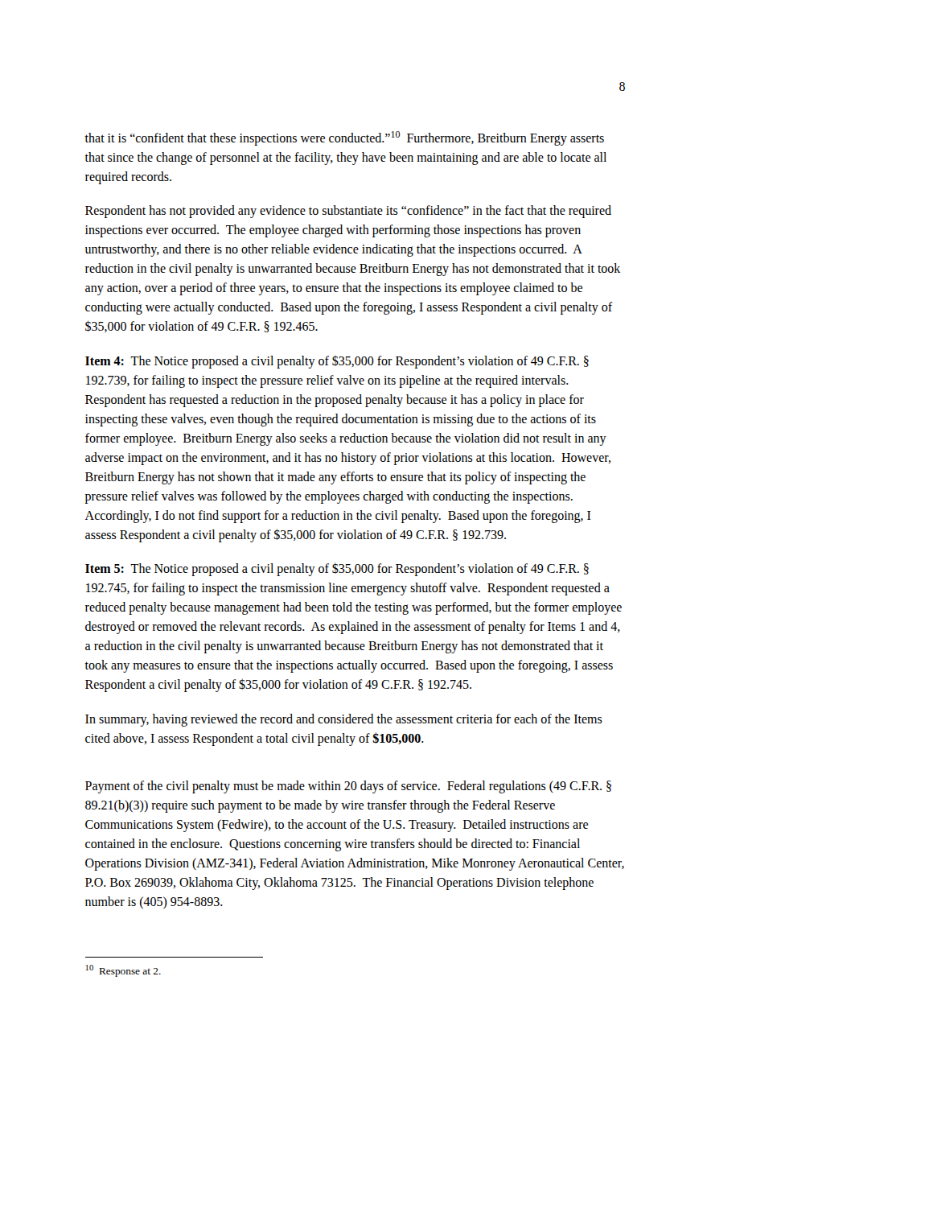8
that it is “confident that these inspections were conducted.”10 Furthermore, Breitburn Energy asserts that since the change of personnel at the facility, they have been maintaining and are able to locate all required records.
Respondent has not provided any evidence to substantiate its “confidence” in the fact that the required inspections ever occurred. The employee charged with performing those inspections has proven untrustworthy, and there is no other reliable evidence indicating that the inspections occurred. A reduction in the civil penalty is unwarranted because Breitburn Energy has not demonstrated that it took any action, over a period of three years, to ensure that the inspections its employee claimed to be conducting were actually conducted. Based upon the foregoing, I assess Respondent a civil penalty of $35,000 for violation of 49 C.F.R. § 192.465.
Item 4: The Notice proposed a civil penalty of $35,000 for Respondent’s violation of 49 C.F.R. § 192.739, for failing to inspect the pressure relief valve on its pipeline at the required intervals. Respondent has requested a reduction in the proposed penalty because it has a policy in place for inspecting these valves, even though the required documentation is missing due to the actions of its former employee. Breitburn Energy also seeks a reduction because the violation did not result in any adverse impact on the environment, and it has no history of prior violations at this location. However, Breitburn Energy has not shown that it made any efforts to ensure that its policy of inspecting the pressure relief valves was followed by the employees charged with conducting the inspections. Accordingly, I do not find support for a reduction in the civil penalty. Based upon the foregoing, I assess Respondent a civil penalty of $35,000 for violation of 49 C.F.R. § 192.739.
Item 5: The Notice proposed a civil penalty of $35,000 for Respondent’s violation of 49 C.F.R. § 192.745, for failing to inspect the transmission line emergency shutoff valve. Respondent requested a reduced penalty because management had been told the testing was performed, but the former employee destroyed or removed the relevant records. As explained in the assessment of penalty for Items 1 and 4, a reduction in the civil penalty is unwarranted because Breitburn Energy has not demonstrated that it took any measures to ensure that the inspections actually occurred. Based upon the foregoing, I assess Respondent a civil penalty of $35,000 for violation of 49 C.F.R. § 192.745.
In summary, having reviewed the record and considered the assessment criteria for each of the Items cited above, I assess Respondent a total civil penalty of $105,000.
Payment of the civil penalty must be made within 20 days of service. Federal regulations (49 C.F.R. § 89.21(b)(3)) require such payment to be made by wire transfer through the Federal Reserve Communications System (Fedwire), to the account of the U.S. Treasury. Detailed instructions are contained in the enclosure. Questions concerning wire transfers should be directed to: Financial Operations Division (AMZ-341), Federal Aviation Administration, Mike Monroney Aeronautical Center, P.O. Box 269039, Oklahoma City, Oklahoma 73125. The Financial Operations Division telephone number is (405) 954-8893.
10 Response at 2.